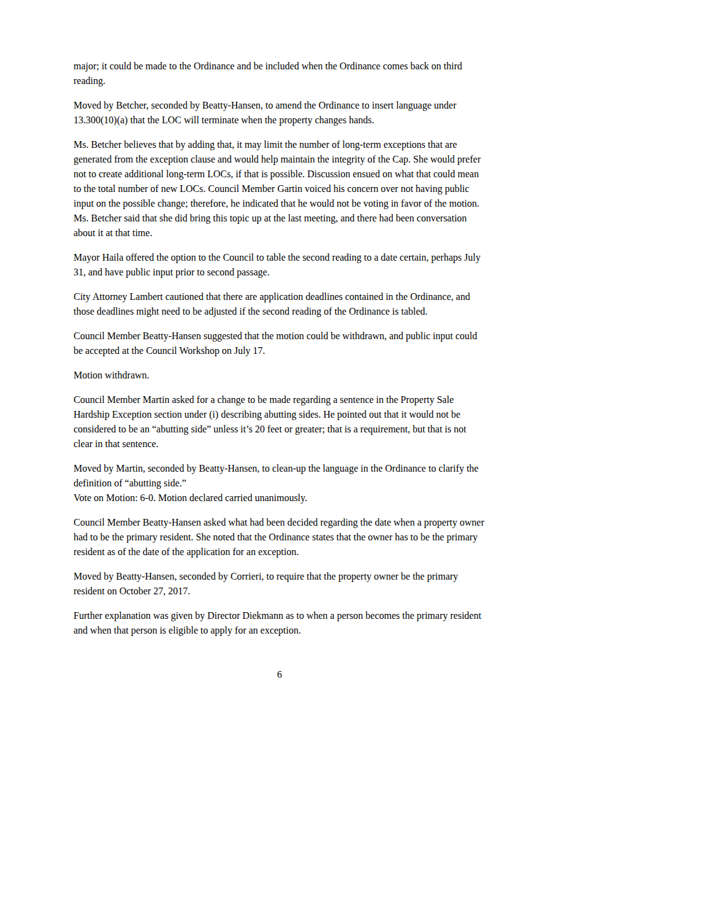major; it could be made to the Ordinance and be included when the Ordinance comes back on third reading.
Moved by Betcher, seconded by Beatty-Hansen, to amend the Ordinance to insert language under 13.300(10)(a) that the LOC will terminate when the property changes hands.
Ms. Betcher believes that by adding that, it may limit the number of long-term exceptions that are generated from the exception clause and would help maintain the integrity of the Cap. She would prefer not to create additional long-term LOCs, if that is possible. Discussion ensued on what that could mean to the total number of new LOCs. Council Member Gartin voiced his concern over not having public input on the possible change; therefore, he indicated that he would not be voting in favor of the motion. Ms. Betcher said that she did bring this topic up at the last meeting, and there had been conversation about it at that time.
Mayor Haila offered the option to the Council to table the second reading to a date certain, perhaps July 31, and have public input prior to second passage.
City Attorney Lambert cautioned that there are application deadlines contained in the Ordinance, and those deadlines might need to be adjusted if the second reading of the Ordinance is tabled.
Council Member Beatty-Hansen suggested that the motion could be withdrawn, and public input could be accepted at the Council Workshop on July 17.
Motion withdrawn.
Council Member Martin asked for a change to be made regarding a sentence in the Property Sale Hardship Exception section under (i) describing abutting sides. He pointed out that it would not be considered to be an “abutting side” unless it’s 20 feet or greater; that is a requirement, but that is not clear in that sentence.
Moved by Martin, seconded by Beatty-Hansen, to clean-up the language in the Ordinance to clarify the definition of “abutting side.”
Vote on Motion: 6-0. Motion declared carried unanimously.
Council Member Beatty-Hansen asked what had been decided regarding the date when a property owner had to be the primary resident. She noted that the Ordinance states that the owner has to be the primary resident as of the date of the application for an exception.
Moved by Beatty-Hansen, seconded by Corrieri, to require that the property owner be the primary resident on October 27, 2017.
Further explanation was given by Director Diekmann as to when a person becomes the primary resident and when that person is eligible to apply for an exception.
6